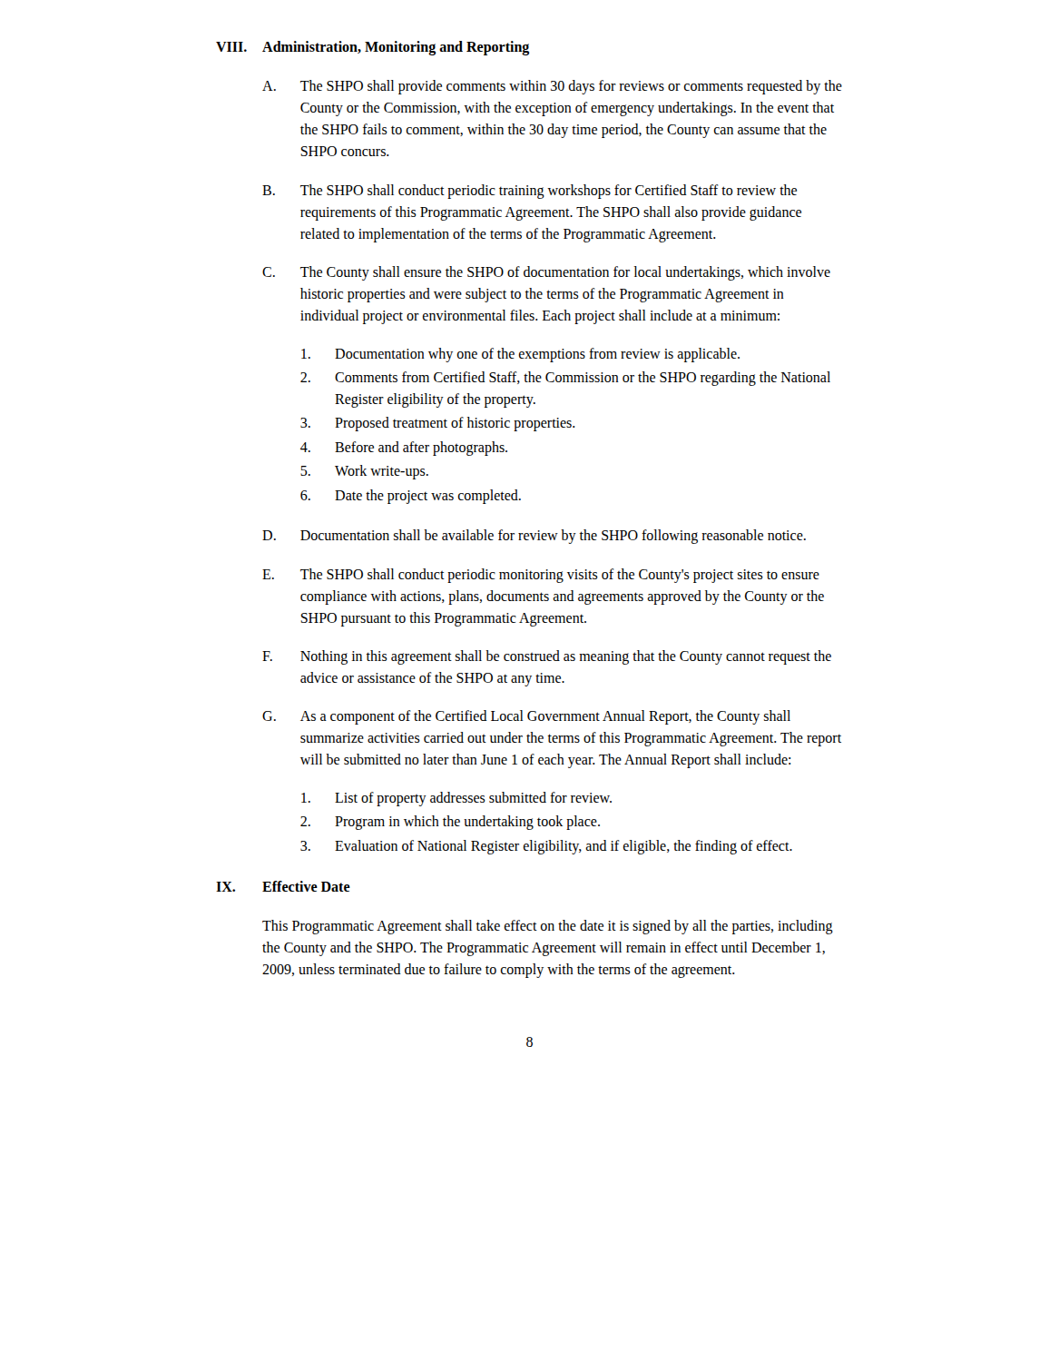VIII. Administration, Monitoring and Reporting
A. The SHPO shall provide comments within 30 days for reviews or comments requested by the County or the Commission, with the exception of emergency undertakings. In the event that the SHPO fails to comment, within the 30 day time period, the County can assume that the SHPO concurs.
B. The SHPO shall conduct periodic training workshops for Certified Staff to review the requirements of this Programmatic Agreement. The SHPO shall also provide guidance related to implementation of the terms of the Programmatic Agreement.
C. The County shall ensure the SHPO of documentation for local undertakings, which involve historic properties and were subject to the terms of the Programmatic Agreement in individual project or environmental files. Each project shall include at a minimum:
1. Documentation why one of the exemptions from review is applicable.
2. Comments from Certified Staff, the Commission or the SHPO regarding the National Register eligibility of the property.
3. Proposed treatment of historic properties.
4. Before and after photographs.
5. Work write-ups.
6. Date the project was completed.
D. Documentation shall be available for review by the SHPO following reasonable notice.
E. The SHPO shall conduct periodic monitoring visits of the County's project sites to ensure compliance with actions, plans, documents and agreements approved by the County or the SHPO pursuant to this Programmatic Agreement.
F. Nothing in this agreement shall be construed as meaning that the County cannot request the advice or assistance of the SHPO at any time.
G. As a component of the Certified Local Government Annual Report, the County shall summarize activities carried out under the terms of this Programmatic Agreement. The report will be submitted no later than June 1 of each year. The Annual Report shall include:
1. List of property addresses submitted for review.
2. Program in which the undertaking took place.
3. Evaluation of National Register eligibility, and if eligible, the finding of effect.
IX. Effective Date
This Programmatic Agreement shall take effect on the date it is signed by all the parties, including the County and the SHPO. The Programmatic Agreement will remain in effect until December 1, 2009, unless terminated due to failure to comply with the terms of the agreement.
8